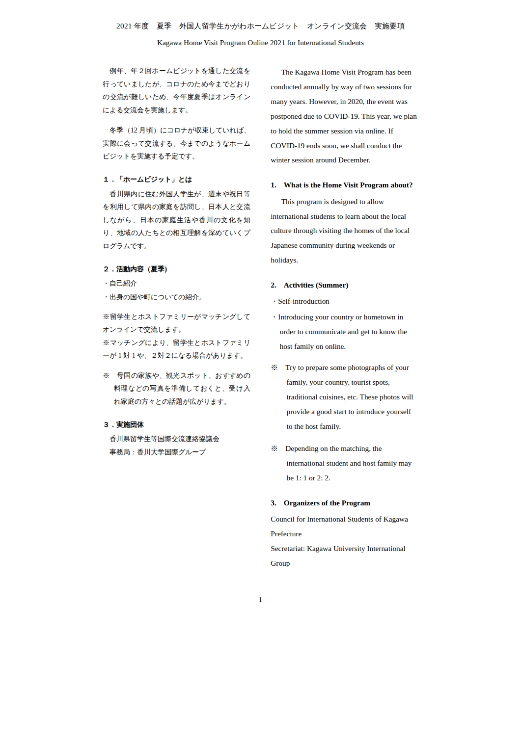2021 年度　夏季　外国人留学生かがわホームビジット　オンライン交流会　実施要項
Kagawa Home Visit Program Online 2021 for International Students
例年、年２回ホームビジットを通した交流を行っていましたが、コロナのため今までどおりの交流が難しいため、今年度夏季はオンラインによる交流会を実施します。
冬季（12 月頃）にコロナが収束していれば、実際に会って交流する、今までのようなホームビジットを実施する予定です。
１．「ホームビジット」とは
香川県内に住む外国人学生が、週末や祝日等を利用して県内の家庭を訪問し、日本人と交流しながら、日本の家庭生活や香川の文化を知り、地域の人たちとの相互理解を深めていくプログラムです。
２．活動内容（夏季)
・自己紹介
・出身の国や町についての紹介。
※留学生とホストファミリーがマッチングしてオンラインで交流します。
※マッチングにより、留学生とホストファミリーが 1 対 1 や、２対２になる場合があります。
※　母国の家族や、観光スポット、おすすめの料理などの写真を準備しておくと、受け入れ家庭の方々との話題が広がります。
３．実施団体
香川県留学生等国際交流連絡協議会
事務局：香川大学国際グループ
The Kagawa Home Visit Program has been conducted annually by way of two sessions for many years. However, in 2020, the event was postponed due to COVID-19. This year, we plan to hold the summer session via online. If COVID-19 ends soon, we shall conduct the winter session around December.
1.　What is the Home Visit Program about?
This program is designed to allow　international students to learn about the local culture through visiting the homes of the local Japanese community during weekends or holidays.
2.　Activities (Summer)
・Self-introduction
・Introducing your country or hometown in order to communicate and get to know the host family on online.
※　Try to prepare some photographs of your family, your country, tourist spots, traditional cuisines, etc. These photos will provide a good start to introduce yourself to the host family.
※　Depending on the matching, the international student and host family may be 1: 1 or 2: 2.
3.　Organizers of the Program
Council for International Students of Kagawa
Prefecture
Secretariat: Kagawa University International
Group
1